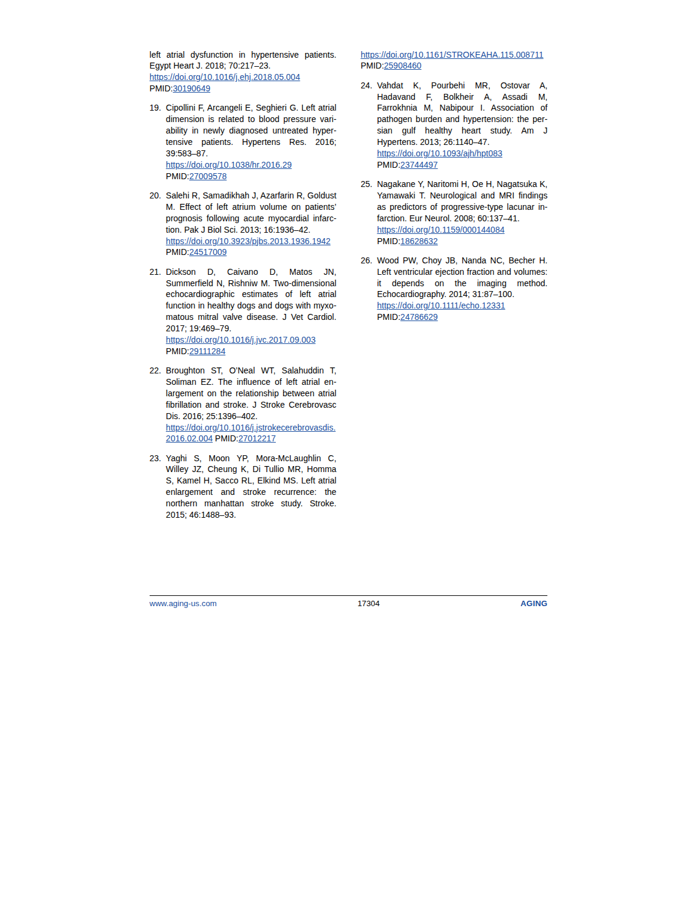left atrial dysfunction in hypertensive patients. Egypt Heart J. 2018; 70:217–23.
https://doi.org/10.1016/j.ehj.2018.05.004
PMID:30190649
19. Cipollini F, Arcangeli E, Seghieri G. Left atrial dimension is related to blood pressure variability in newly diagnosed untreated hypertensive patients. Hypertens Res. 2016; 39:583–87.
https://doi.org/10.1038/hr.2016.29
PMID:27009578
20. Salehi R, Samadikhah J, Azarfarin R, Goldust M. Effect of left atrium volume on patients’ prognosis following acute myocardial infarction. Pak J Biol Sci. 2013; 16:1936–42.
https://doi.org/10.3923/pjbs.2013.1936.1942
PMID:24517009
21. Dickson D, Caivano D, Matos JN, Summerfield N, Rishniw M. Two-dimensional echocardiographic estimates of left atrial function in healthy dogs and dogs with myxomatous mitral valve disease. J Vet Cardiol. 2017; 19:469–79.
https://doi.org/10.1016/j.jvc.2017.09.003
PMID:29111284
22. Broughton ST, O’Neal WT, Salahuddin T, Soliman EZ. The influence of left atrial enlargement on the relationship between atrial fibrillation and stroke. J Stroke Cerebrovasc Dis. 2016; 25:1396–402.
https://doi.org/10.1016/j.jstrokecerebrovasdis.2016.02.004 PMID:27012217
23. Yaghi S, Moon YP, Mora-McLaughlin C, Willey JZ, Cheung K, Di Tullio MR, Homma S, Kamel H, Sacco RL, Elkind MS. Left atrial enlargement and stroke recurrence: the northern manhattan stroke study. Stroke. 2015; 46:1488–93.
https://doi.org/10.1161/STROKEAHA.115.008711
PMID:25908460
24. Vahdat K, Pourbehi MR, Ostovar A, Hadavand F, Bolkheir A, Assadi M, Farrokhnia M, Nabipour I. Association of pathogen burden and hypertension: the persian gulf healthy heart study. Am J Hypertens. 2013; 26:1140–47.
https://doi.org/10.1093/ajh/hpt083
PMID:23744497
25. Nagakane Y, Naritomi H, Oe H, Nagatsuka K, Yamawaki T. Neurological and MRI findings as predictors of progressive-type lacunar infarction. Eur Neurol. 2008; 60:137–41.
https://doi.org/10.1159/000144084
PMID:18628632
26. Wood PW, Choy JB, Nanda NC, Becher H. Left ventricular ejection fraction and volumes: it depends on the imaging method. Echocardiography. 2014; 31:87–100.
https://doi.org/10.1111/echo.12331
PMID:24786629
www.aging-us.com 17304 AGING